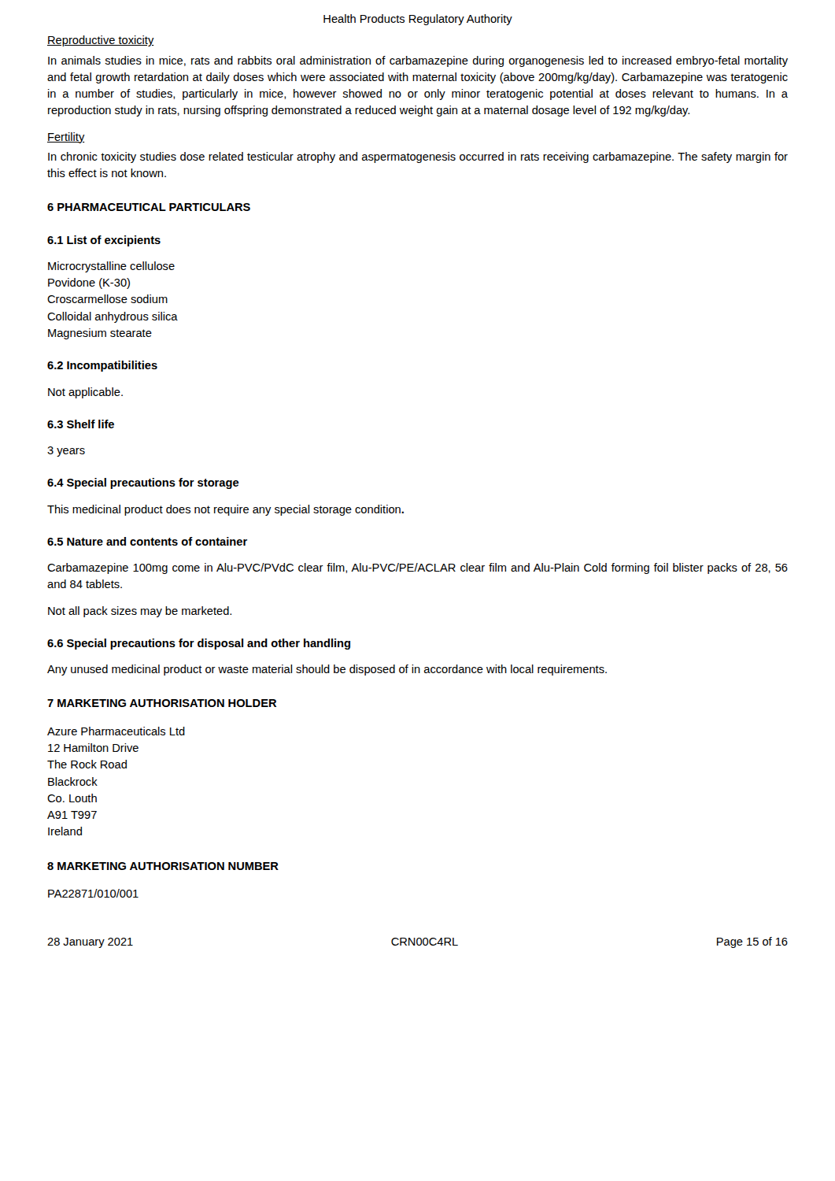Health Products Regulatory Authority
Reproductive toxicity
In animals studies in mice, rats and rabbits oral administration of carbamazepine during organogenesis led to increased embryo-fetal mortality and fetal growth retardation at daily doses which were associated with maternal toxicity (above 200mg/kg/day). Carbamazepine was teratogenic in a number of studies, particularly in mice, however showed no or only minor teratogenic potential at doses relevant to humans. In a reproduction study in rats, nursing offspring demonstrated a reduced weight gain at a maternal dosage level of 192 mg/kg/day.
Fertility
In chronic toxicity studies dose related testicular atrophy and aspermatogenesis occurred in rats receiving carbamazepine. The safety margin for this effect is not known.
6 PHARMACEUTICAL PARTICULARS
6.1 List of excipients
Microcrystalline cellulose
Povidone (K-30)
Croscarmellose sodium
Colloidal anhydrous silica
Magnesium stearate
6.2 Incompatibilities
Not applicable.
6.3 Shelf life
3 years
6.4 Special precautions for storage
This medicinal product does not require any special storage condition.
6.5 Nature and contents of container
Carbamazepine 100mg come in Alu-PVC/PVdC clear film, Alu-PVC/PE/ACLAR clear film and Alu-Plain Cold forming foil blister packs of 28, 56 and 84 tablets.
Not all pack sizes may be marketed.
6.6 Special precautions for disposal and other handling
Any unused medicinal product or waste material should be disposed of in accordance with local requirements.
7 MARKETING AUTHORISATION HOLDER
Azure Pharmaceuticals Ltd
12 Hamilton Drive
The Rock Road
Blackrock
Co. Louth
A91 T997
Ireland
8 MARKETING AUTHORISATION NUMBER
PA22871/010/001
28 January 2021 CRN00C4RL Page 15 of 16